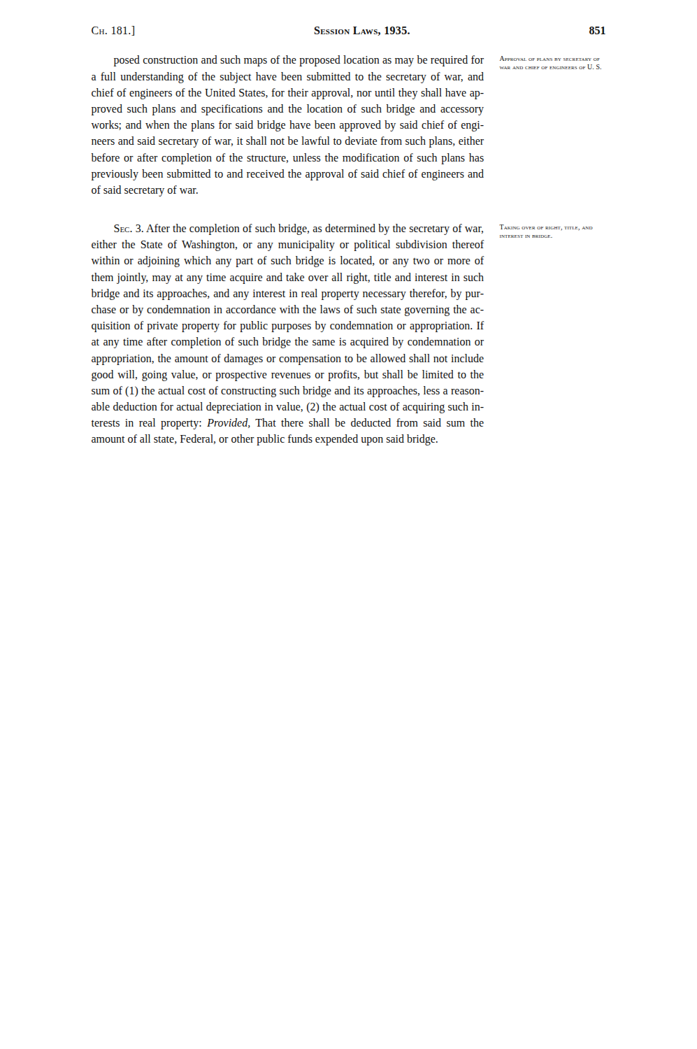Ch. 181.] Session Laws, 1935. 851
posed construction and such maps of the proposed location as may be required for a full understanding of the subject have been submitted to the secretary of war, and chief of engineers of the United States, for their approval, nor until they shall have approved such plans and specifications and the location of such bridge and accessory works; and when the plans for said bridge have been approved by said chief of engineers and said secretary of war, it shall not be lawful to deviate from such plans, either before or after completion of the structure, unless the modification of such plans has previously been submitted to and received the approval of said chief of engineers and of said secretary of war.
Approval of plans by secretary of war and chief of engineers of U. S.
Sec. 3. After the completion of such bridge, as determined by the secretary of war, either the State of Washington, or any municipality or political subdivision thereof within or adjoining which any part of such bridge is located, or any two or more of them jointly, may at any time acquire and take over all right, title and interest in such bridge and its approaches, and any interest in real property necessary therefor, by purchase or by condemnation in accordance with the laws of such state governing the acquisition of private property for public purposes by condemnation or appropriation. If at any time after completion of such bridge the same is acquired by condemnation or appropriation, the amount of damages or compensation to be allowed shall not include good will, going value, or prospective revenues or profits, but shall be limited to the sum of (1) the actual cost of constructing such bridge and its approaches, less a reasonable deduction for actual depreciation in value, (2) the actual cost of acquiring such interests in real property: Provided, That there shall be deducted from said sum the amount of all state, Federal, or other public funds expended upon said bridge.
Taking over of right, title, and interest in bridge.